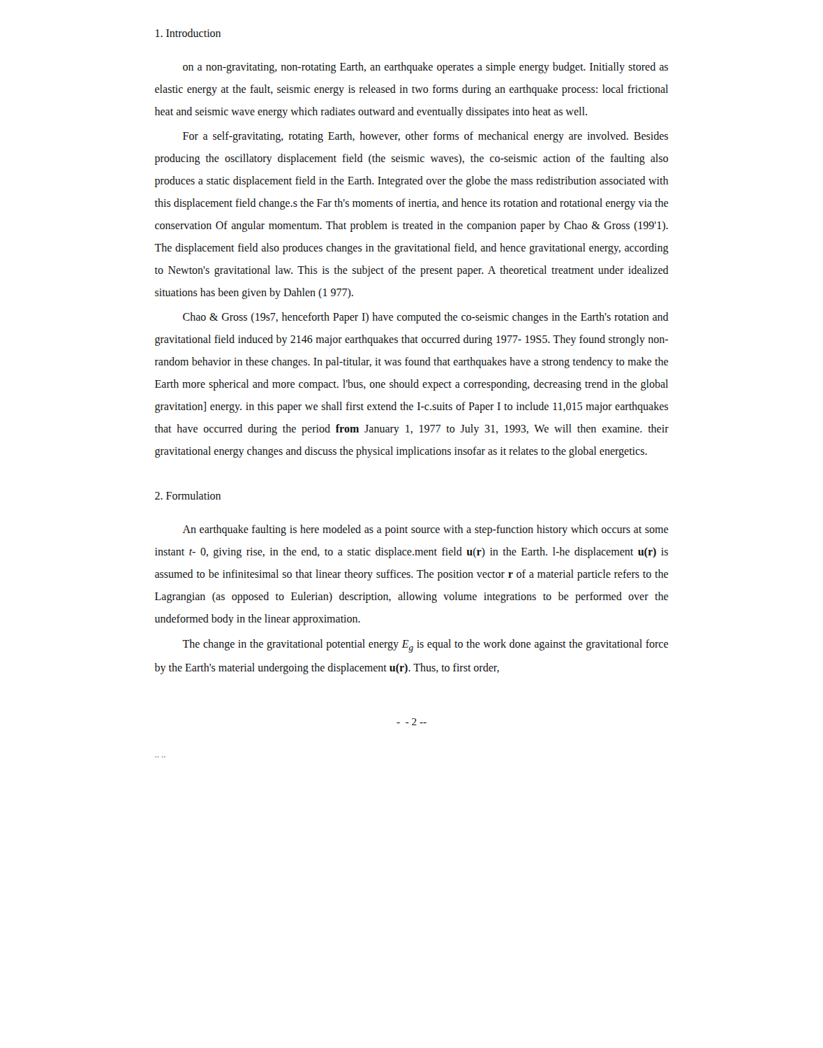1. Introduction
on a non-gravitating, non-rotating Earth, an earthquake operates a simple energy budget. Initially stored as elastic energy at the fault, seismic energy is released in two forms during an earthquake process: local frictional heat and seismic wave energy which radiates outward and eventually dissipates into heat as well.
For a self-gravitating, rotating Earth, however, other forms of mechanical energy are involved. Besides producing the oscillatory displacement field (the seismic waves), the co-seismic action of the faulting also produces a static displacement field in the Earth. Integrated over the globe the mass redistribution associated with this displacement field change.s the Far th's moments of inertia, and hence its rotation and rotational energy via the conservation Of angular momentum. That problem is treated in the companion paper by Chao & Gross (199'1). The displacement field also produces changes in the gravitational field, and hence gravitational energy, according to Newton's gravitational law. This is the subject of the present paper. A theoretical treatment under idealized situations has been given by Dahlen (1 977).
Chao & Gross (19s7, henceforth Paper I) have computed the co-seismic changes in the Earth's rotation and gravitational field induced by 2146 major earthquakes that occurred during 1977- 19S5. They found strongly non- random behavior in these changes. In pal-titular, it was found that earthquakes have a strong tendency to make the Earth more spherical and more compact. l'bus, one should expect a corresponding, decreasing trend in the global gravitation] energy. in this paper we shall first extend the I-c.suits of Paper I to include 11,015 major earthquakes that have occurred during the period from January 1, 1977 to July 31, 1993, We will then examine. their gravitational energy changes and discuss the physical implications insofar as it relates to the global energetics.
2. Formulation
An earthquake faulting is here modeled as a point source with a step-function history which occurs at some instant t- 0, giving rise, in the end, to a static displace.ment field u(r) in the Earth. l-he displacement u(r) is assumed to be infinitesimal so that linear theory suffices. The position vector r of a material particle refers to the Lagrangian (as opposed to Eulerian) description, allowing volume integrations to be performed over the undeformed body in the linear approximation.
The change in the gravitational potential energy Eg is equal to the work done against the gravitational force by the Earth's material undergoing the displacement u(r). Thus, to first order,
- - 2 --
.. ..